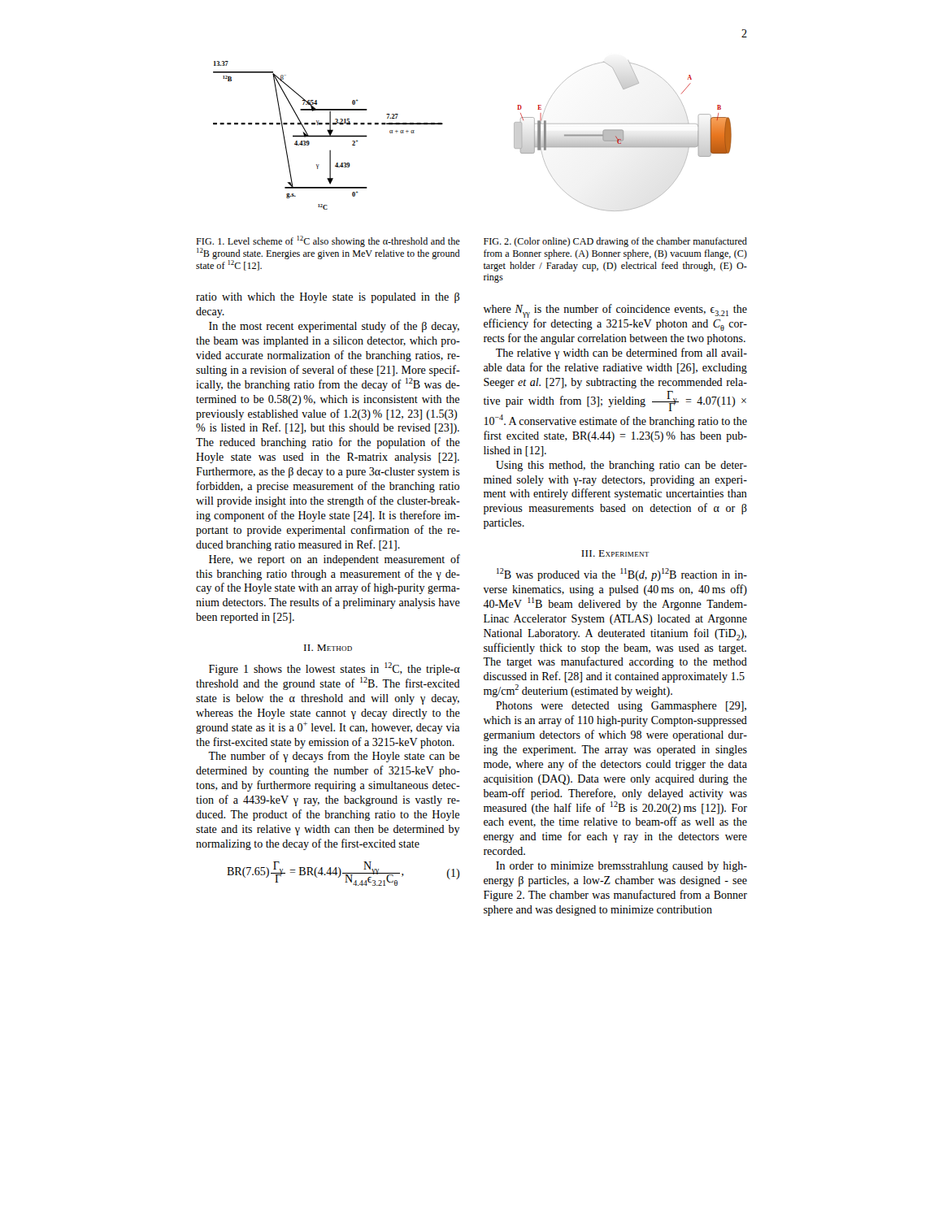2
13.37 12B β− 7.654 0+ 7.27 α + α + α γ 3.215 4.439 2+ γ 4.439 g.s. 0+ 12C
FIG. 1. Level scheme of 12C also showing the α-threshold and the 12B ground state. Energies are given in MeV relative to the ground state of 12C [12].
ratio with which the Hoyle state is populated in the β decay.
In the most recent experimental study of the β decay, the beam was implanted in a silicon detector, which provided accurate normalization of the branching ratios, resulting in a revision of several of these [21]. More specifically, the branching ratio from the decay of 12B was determined to be 0.58(2) %, which is inconsistent with the previously established value of 1.2(3) % [12, 23] (1.5(3) % is listed in Ref. [12], but this should be revised [23]). The reduced branching ratio for the population of the Hoyle state was used in the R-matrix analysis [22]. Furthermore, as the β decay to a pure 3α-cluster system is forbidden, a precise measurement of the branching ratio will provide insight into the strength of the cluster-breaking component of the Hoyle state [24]. It is therefore important to provide experimental confirmation of the reduced branching ratio measured in Ref. [21].
Here, we report on an independent measurement of this branching ratio through a measurement of the γ decay of the Hoyle state with an array of high-purity germanium detectors. The results of a preliminary analysis have been reported in [25].
II. Method
Figure 1 shows the lowest states in 12C, the triple-α threshold and the ground state of 12B. The first-excited state is below the α threshold and will only γ decay, whereas the Hoyle state cannot γ decay directly to the ground state as it is a 0+ level. It can, however, decay via the first-excited state by emission of a 3215-keV photon.
The number of γ decays from the Hoyle state can be determined by counting the number of 3215-keV photons, and by furthermore requiring a simultaneous detection of a 4439-keV γ ray, the background is vastly reduced. The product of the branching ratio to the Hoyle state and its relative γ width can then be determined by normalizing to the decay of the first-excited state
BR(7.65)Γγ Γ = BR(4.44)Nγγ N4.44ϵ3.21Cθ,
(1)
A B C D E
FIG. 2. (Color online) CAD drawing of the chamber manufactured from a Bonner sphere. (A) Bonner sphere, (B) vacuum flange, (C) target holder / Faraday cup, (D) electrical feed through, (E) O-rings
where Nγγ is the number of coincidence events, ϵ3.21 the efficiency for detecting a 3215-keV photon and Cθ corrects for the angular correlation between the two photons.
The relative γ width can be determined from all available data for the relative radiative width [26], excluding Seeger et al. [27], by subtracting the recommended relative pair width from [3]; yielding Γγ Γ = 4.07(11) × 10−4. A conservative estimate of the branching ratio to the first excited state, BR(4.44) = 1.23(5) % has been published in [12].
Using this method, the branching ratio can be determined solely with γ-ray detectors, providing an experiment with entirely different systematic uncertainties than previous measurements based on detection of α or β particles.
III. Experiment
12B was produced via the 11B(d, p)12B reaction in inverse kinematics, using a pulsed (40 ms on, 40 ms off) 40-MeV 11B beam delivered by the Argonne Tandem-Linac Accelerator System (ATLAS) located at Argonne National Laboratory. A deuterated titanium foil (TiD2), sufficiently thick to stop the beam, was used as target. The target was manufactured according to the method discussed in Ref. [28] and it contained approximately 1.5 mg/cm2 deuterium (estimated by weight).
Photons were detected using Gammasphere [29], which is an array of 110 high-purity Compton-suppressed germanium detectors of which 98 were operational during the experiment. The array was operated in singles mode, where any of the detectors could trigger the data acquisition (DAQ). Data were only acquired during the beam-off period. Therefore, only delayed activity was measured (the half life of 12B is 20.20(2) ms [12]). For each event, the time relative to beam-off as well as the energy and time for each γ ray in the detectors were recorded.
In order to minimize bremsstrahlung caused by high-energy β particles, a low-Z chamber was designed - see Figure 2. The chamber was manufactured from a Bonner sphere and was designed to minimize contribution